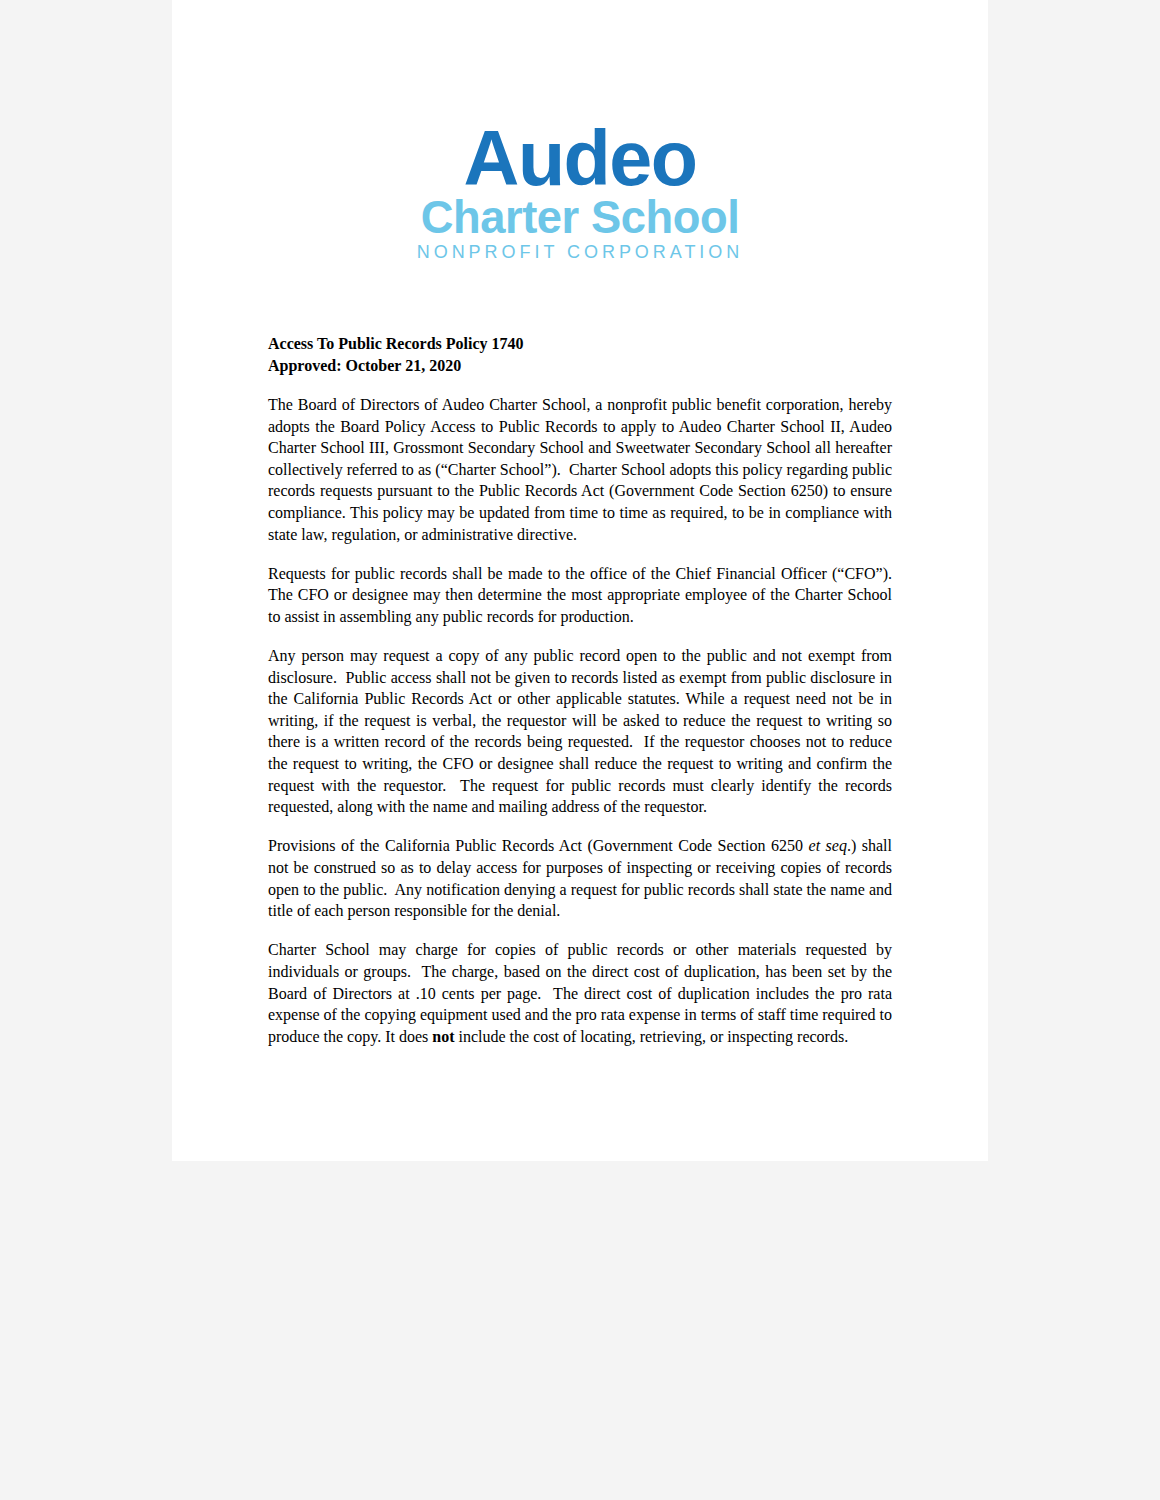Audeo Charter School NONPROFIT CORPORATION
Access To Public Records Policy 1740
Approved: October 21, 2020
The Board of Directors of Audeo Charter School, a nonprofit public benefit corporation, hereby adopts the Board Policy Access to Public Records to apply to Audeo Charter School II, Audeo Charter School III, Grossmont Secondary School and Sweetwater Secondary School all hereafter collectively referred to as (“Charter School”). Charter School adopts this policy regarding public records requests pursuant to the Public Records Act (Government Code Section 6250) to ensure compliance. This policy may be updated from time to time as required, to be in compliance with state law, regulation, or administrative directive.
Requests for public records shall be made to the office of the Chief Financial Officer (“CFO”). The CFO or designee may then determine the most appropriate employee of the Charter School to assist in assembling any public records for production.
Any person may request a copy of any public record open to the public and not exempt from disclosure. Public access shall not be given to records listed as exempt from public disclosure in the California Public Records Act or other applicable statutes. While a request need not be in writing, if the request is verbal, the requestor will be asked to reduce the request to writing so there is a written record of the records being requested. If the requestor chooses not to reduce the request to writing, the CFO or designee shall reduce the request to writing and confirm the request with the requestor. The request for public records must clearly identify the records requested, along with the name and mailing address of the requestor.
Provisions of the California Public Records Act (Government Code Section 6250 et seq.) shall not be construed so as to delay access for purposes of inspecting or receiving copies of records open to the public. Any notification denying a request for public records shall state the name and title of each person responsible for the denial.
Charter School may charge for copies of public records or other materials requested by individuals or groups. The charge, based on the direct cost of duplication, has been set by the Board of Directors at .10 cents per page. The direct cost of duplication includes the pro rata expense of the copying equipment used and the pro rata expense in terms of staff time required to produce the copy. It does not include the cost of locating, retrieving, or inspecting records.